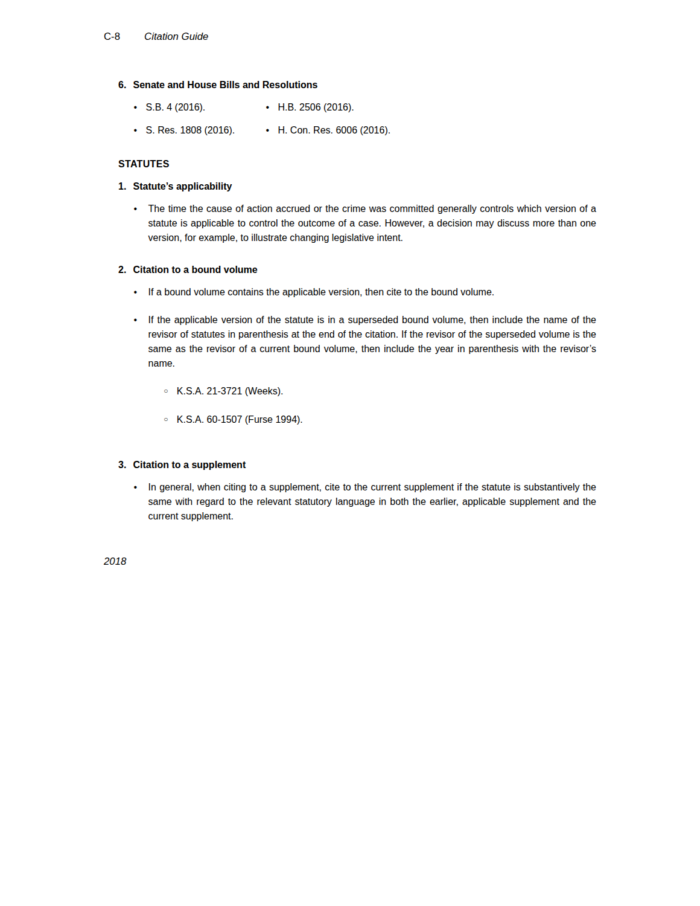C-8 Citation Guide
6. Senate and House Bills and Resolutions
S.B. 4 (2016).
H.B. 2506 (2016).
S. Res. 1808 (2016).
H. Con. Res. 6006 (2016).
STATUTES
1. Statute’s applicability
The time the cause of action accrued or the crime was committed generally controls which version of a statute is applicable to control the outcome of a case. However, a decision may discuss more than one version, for example, to illustrate changing legislative intent.
2. Citation to a bound volume
If a bound volume contains the applicable version, then cite to the bound volume.
If the applicable version of the statute is in a superseded bound volume, then include the name of the revisor of statutes in parenthesis at the end of the citation. If the revisor of the superseded volume is the same as the revisor of a current bound volume, then include the year in parenthesis with the revisor’s name.
K.S.A. 21-3721 (Weeks).
K.S.A. 60-1507 (Furse 1994).
3. Citation to a supplement
In general, when citing to a supplement, cite to the current supplement if the statute is substantively the same with regard to the relevant statutory language in both the earlier, applicable supplement and the current supplement.
2018